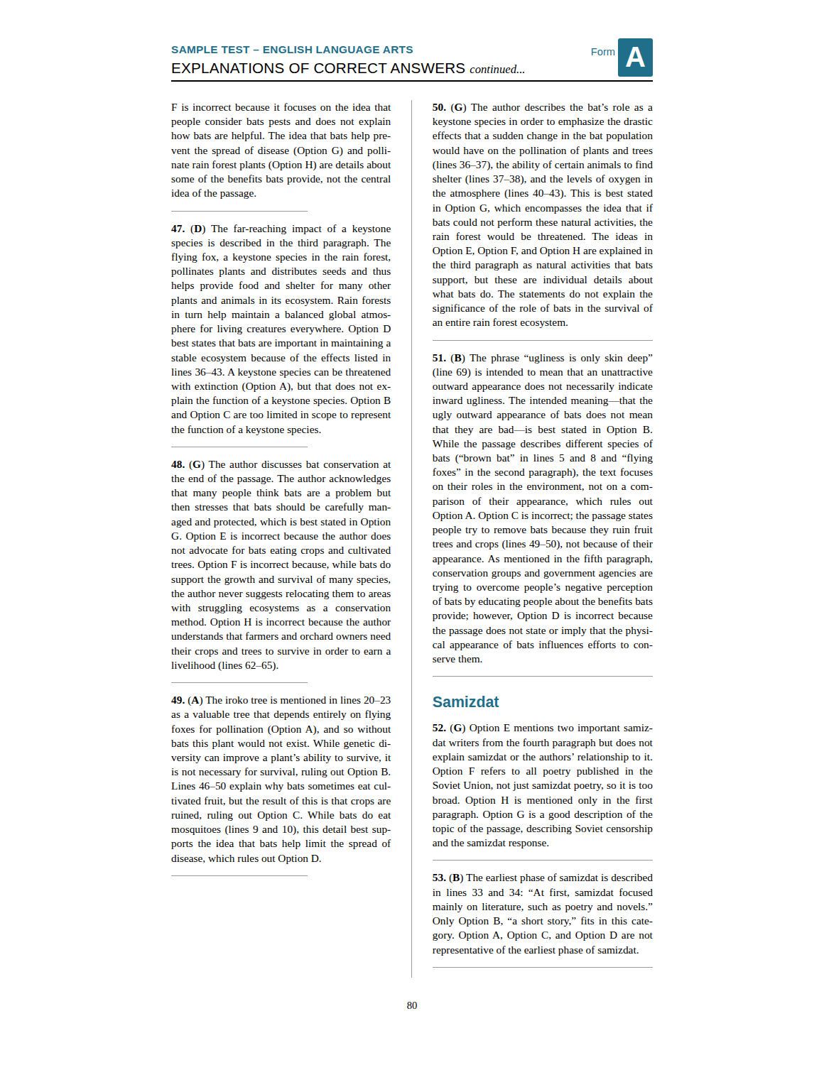Form A
SAMPLE TEST – ENGLISH LANGUAGE ARTS
EXPLANATIONS OF CORRECT ANSWERS continued...
F is incorrect because it focuses on the idea that people consider bats pests and does not explain how bats are helpful. The idea that bats help prevent the spread of disease (Option G) and pollinate rain forest plants (Option H) are details about some of the benefits bats provide, not the central idea of the passage.
47. (D) The far-reaching impact of a keystone species is described in the third paragraph. The flying fox, a keystone species in the rain forest, pollinates plants and distributes seeds and thus helps provide food and shelter for many other plants and animals in its ecosystem. Rain forests in turn help maintain a balanced global atmosphere for living creatures everywhere. Option D best states that bats are important in maintaining a stable ecosystem because of the effects listed in lines 36–43. A keystone species can be threatened with extinction (Option A), but that does not explain the function of a keystone species. Option B and Option C are too limited in scope to represent the function of a keystone species.
48. (G) The author discusses bat conservation at the end of the passage. The author acknowledges that many people think bats are a problem but then stresses that bats should be carefully managed and protected, which is best stated in Option G. Option E is incorrect because the author does not advocate for bats eating crops and cultivated trees. Option F is incorrect because, while bats do support the growth and survival of many species, the author never suggests relocating them to areas with struggling ecosystems as a conservation method. Option H is incorrect because the author understands that farmers and orchard owners need their crops and trees to survive in order to earn a livelihood (lines 62–65).
49. (A) The iroko tree is mentioned in lines 20–23 as a valuable tree that depends entirely on flying foxes for pollination (Option A), and so without bats this plant would not exist. While genetic diversity can improve a plant’s ability to survive, it is not necessary for survival, ruling out Option B. Lines 46–50 explain why bats sometimes eat cultivated fruit, but the result of this is that crops are ruined, ruling out Option C. While bats do eat mosquitoes (lines 9 and 10), this detail best supports the idea that bats help limit the spread of disease, which rules out Option D.
50. (G) The author describes the bat’s role as a keystone species in order to emphasize the drastic effects that a sudden change in the bat population would have on the pollination of plants and trees (lines 36–37), the ability of certain animals to find shelter (lines 37–38), and the levels of oxygen in the atmosphere (lines 40–43). This is best stated in Option G, which encompasses the idea that if bats could not perform these natural activities, the rain forest would be threatened. The ideas in Option E, Option F, and Option H are explained in the third paragraph as natural activities that bats support, but these are individual details about what bats do. The statements do not explain the significance of the role of bats in the survival of an entire rain forest ecosystem.
51. (B) The phrase “ugliness is only skin deep” (line 69) is intended to mean that an unattractive outward appearance does not necessarily indicate inward ugliness. The intended meaning—that the ugly outward appearance of bats does not mean that they are bad—is best stated in Option B. While the passage describes different species of bats (“brown bat” in lines 5 and 8 and “flying foxes” in the second paragraph), the text focuses on their roles in the environment, not on a comparison of their appearance, which rules out Option A. Option C is incorrect; the passage states people try to remove bats because they ruin fruit trees and crops (lines 49–50), not because of their appearance. As mentioned in the fifth paragraph, conservation groups and government agencies are trying to overcome people’s negative perception of bats by educating people about the benefits bats provide; however, Option D is incorrect because the passage does not state or imply that the physical appearance of bats influences efforts to conserve them.
Samizdat
52. (G) Option E mentions two important samizdat writers from the fourth paragraph but does not explain samizdat or the authors’ relationship to it. Option F refers to all poetry published in the Soviet Union, not just samizdat poetry, so it is too broad. Option H is mentioned only in the first paragraph. Option G is a good description of the topic of the passage, describing Soviet censorship and the samizdat response.
53. (B) The earliest phase of samizdat is described in lines 33 and 34: “At first, samizdat focused mainly on literature, such as poetry and novels.” Only Option B, “a short story,” fits in this category. Option A, Option C, and Option D are not representative of the earliest phase of samizdat.
80